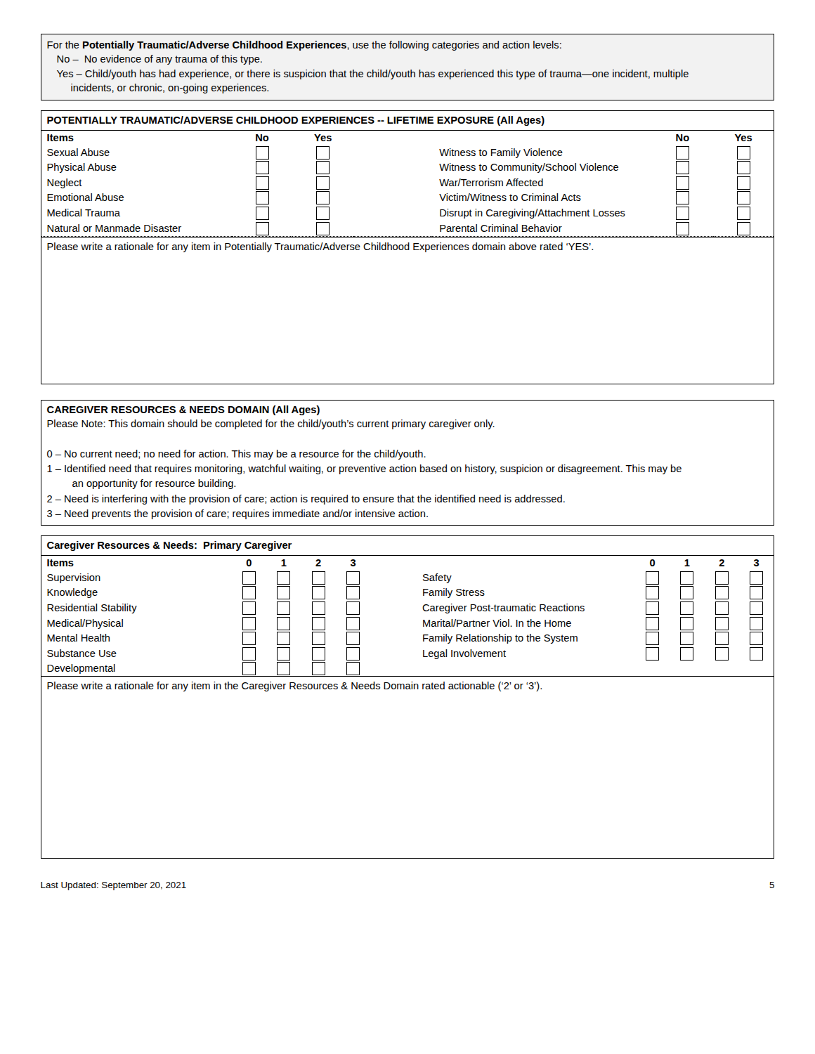For the Potentially Traumatic/Adverse Childhood Experiences, use the following categories and action levels:
No – No evidence of any trauma of this type.
Yes – Child/youth has had experience, or there is suspicion that the child/youth has experienced this type of trauma—one incident, multiple
incidents, or chronic, on-going experiences.
POTENTIALLY TRAUMATIC/ADVERSE CHILDHOOD EXPERIENCES -- LIFETIME EXPOSURE (All Ages)
| Items | No | Yes | | | No | Yes |
| Sexual Abuse | | | | Witness to Family Violence | | |
| Physical Abuse | | | | Witness to Community/School Violence | | |
| Neglect | | | | War/Terrorism Affected | | |
| Emotional Abuse | | | | Victim/Witness to Criminal Acts | | |
| Medical Trauma | | | | Disrupt in Caregiving/Attachment Losses | | |
| Natural or Manmade Disaster | | | | Parental Criminal Behavior | | |
Please write a rationale for any item in Potentially Traumatic/Adverse Childhood Experiences domain above rated ‘YES’.
CAREGIVER RESOURCES & NEEDS DOMAIN (All Ages)
Please Note: This domain should be completed for the child/youth’s current primary caregiver only.
0 – No current need; no need for action. This may be a resource for the child/youth.
1 – Identified need that requires monitoring, watchful waiting, or preventive action based on history, suspicion or disagreement. This may be
an opportunity for resource building.
2 – Need is interfering with the provision of care; action is required to ensure that the identified need is addressed.
3 – Need prevents the provision of care; requires immediate and/or intensive action.
Caregiver Resources & Needs: Primary Caregiver
| Items | 0 | 1 | 2 | 3 | | | 0 | 1 | 2 | 3 |
| Supervision | | | | | | Safety | | | | |
| Knowledge | | | | | | Family Stress | | | | |
| Residential Stability | | | | | | Caregiver Post-traumatic Reactions | | | | |
| Medical/Physical | | | | | | Marital/Partner Viol. In the Home | | | | |
| Mental Health | | | | | | Family Relationship to the System | | | | |
| Substance Use | | | | | | Legal Involvement | | | | |
| Developmental | | | | | | | | | | |
Please write a rationale for any item in the Caregiver Resources & Needs Domain rated actionable (‘2’ or ‘3’).
Last Updated: September 20, 2021 5